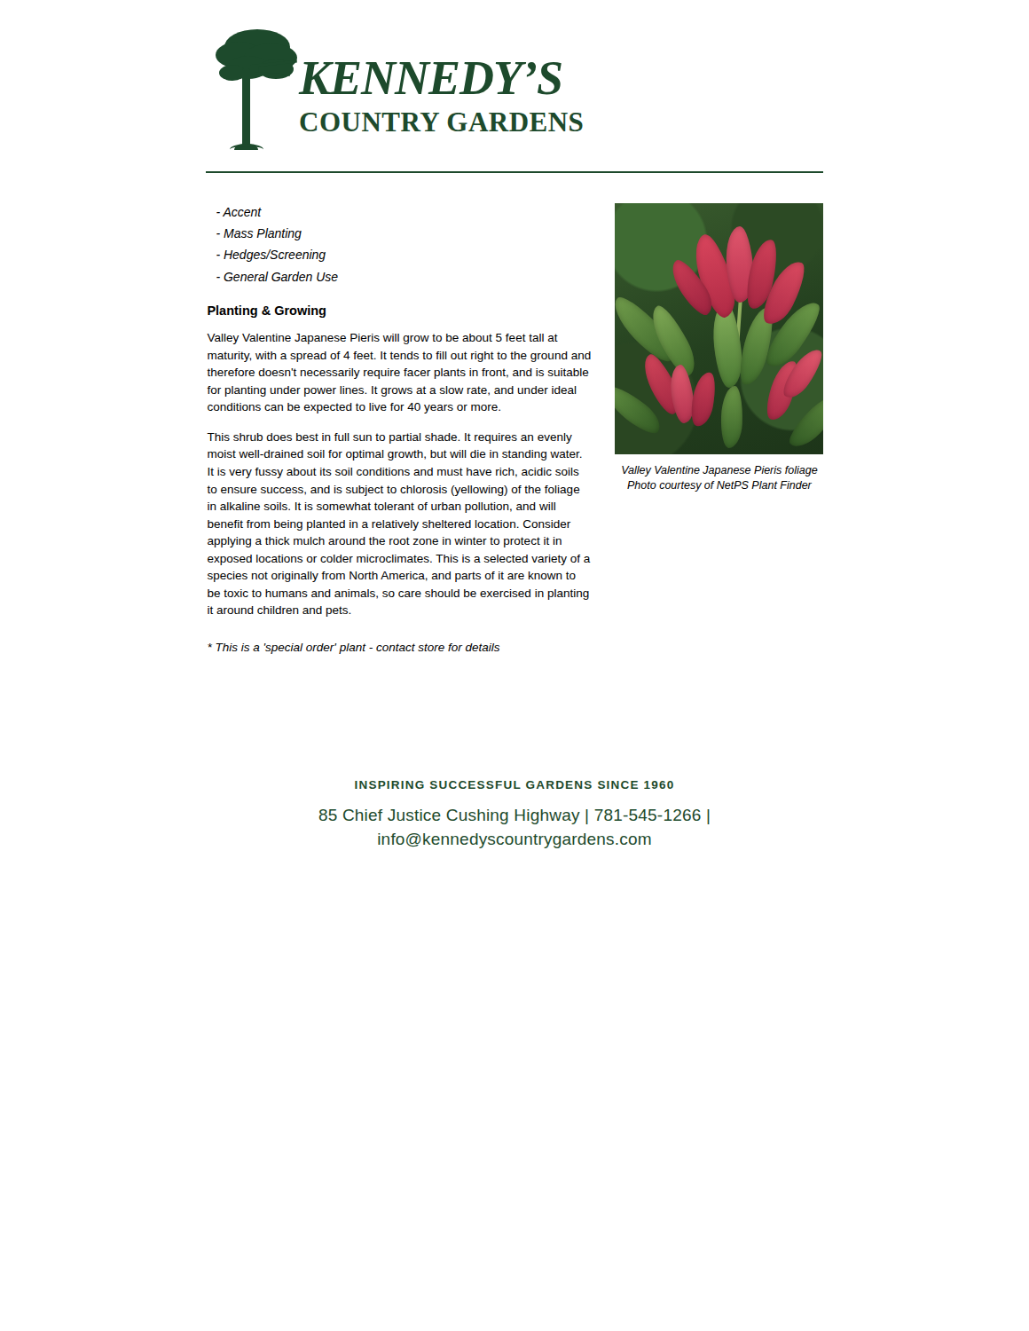KENNEDY’S
COUNTRY GARDENS
- Accent
- Mass Planting
- Hedges/Screening
- General Garden Use
Planting & Growing
Valley Valentine Japanese Pieris will grow to be about 5 feet tall at maturity, with a spread of 4 feet. It tends to fill out right to the ground and therefore doesn't necessarily require facer plants in front, and is suitable for planting under power lines. It grows at a slow rate, and under ideal conditions can be expected to live for 40 years or more.
This shrub does best in full sun to partial shade. It requires an evenly moist well-drained soil for optimal growth, but will die in standing water. It is very fussy about its soil conditions and must have rich, acidic soils to ensure success, and is subject to chlorosis (yellowing) of the foliage in alkaline soils. It is somewhat tolerant of urban pollution, and will benefit from being planted in a relatively sheltered location. Consider applying a thick mulch around the root zone in winter to protect it in exposed locations or colder microclimates. This is a selected variety of a species not originally from North America, and parts of it are known to be toxic to humans and animals, so care should be exercised in planting it around children and pets.
* This is a 'special order' plant - contact store for details
Valley Valentine Japanese Pieris foliage
Photo courtesy of NetPS Plant Finder
INSPIRING SUCCESSFUL GARDENS SINCE 1960
85 Chief Justice Cushing Highway | 781-545-1266 | info@kennedyscountrygardens.com